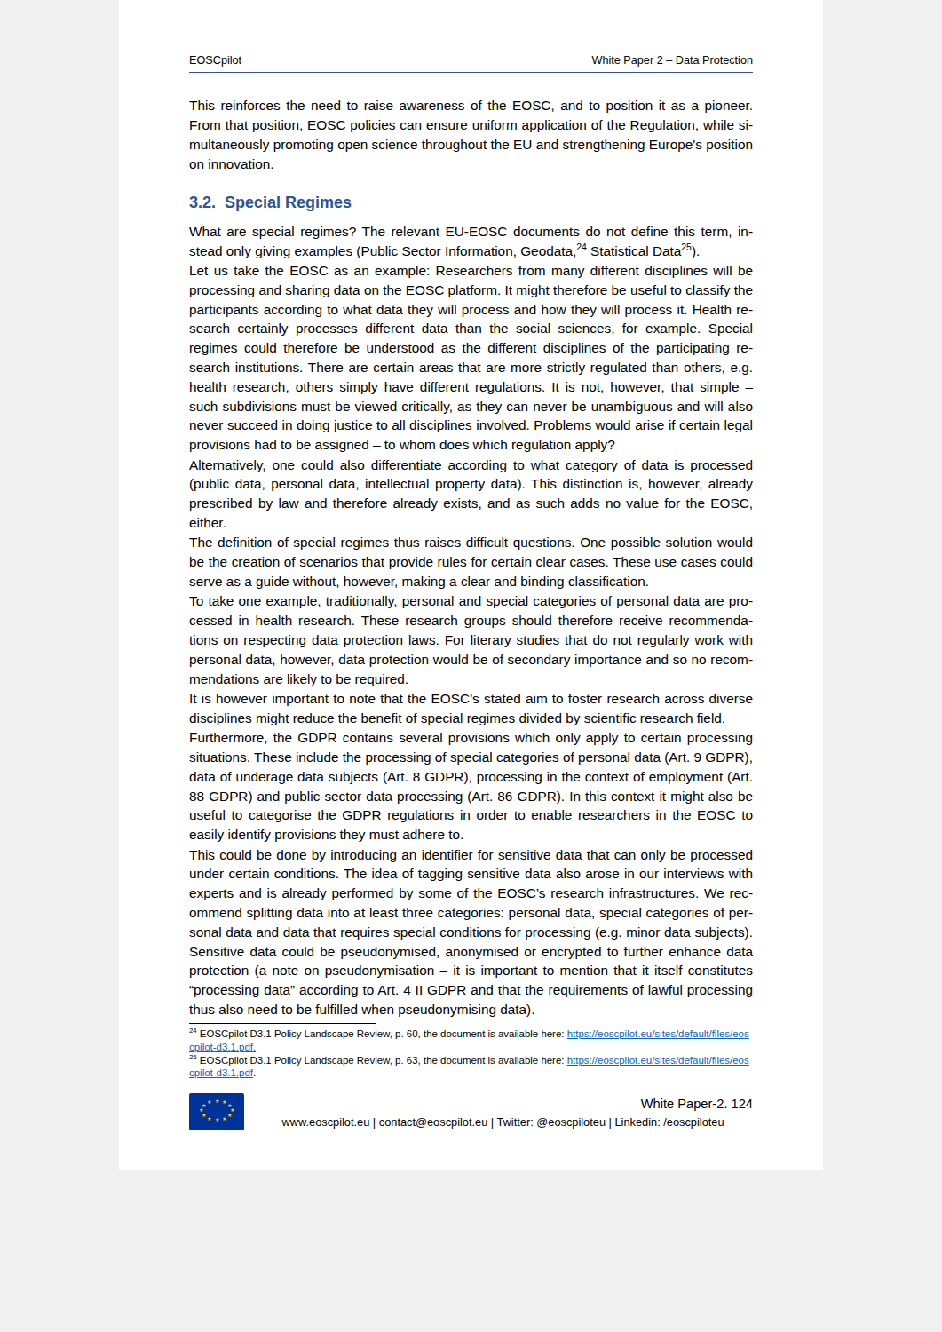EOSCpilot
White Paper 2 – Data Protection
This reinforces the need to raise awareness of the EOSC, and to position it as a pioneer. From that position, EOSC policies can ensure uniform application of the Regulation, while simultaneously promoting open science throughout the EU and strengthening Europe's position on innovation.
3.2. Special Regimes
What are special regimes? The relevant EU-EOSC documents do not define this term, instead only giving examples (Public Sector Information, Geodata,24 Statistical Data25).
Let us take the EOSC as an example: Researchers from many different disciplines will be processing and sharing data on the EOSC platform. It might therefore be useful to classify the participants according to what data they will process and how they will process it. Health research certainly processes different data than the social sciences, for example. Special regimes could therefore be understood as the different disciplines of the participating research institutions. There are certain areas that are more strictly regulated than others, e.g. health research, others simply have different regulations. It is not, however, that simple – such subdivisions must be viewed critically, as they can never be unambiguous and will also never succeed in doing justice to all disciplines involved. Problems would arise if certain legal provisions had to be assigned – to whom does which regulation apply?
Alternatively, one could also differentiate according to what category of data is processed (public data, personal data, intellectual property data). This distinction is, however, already prescribed by law and therefore already exists, and as such adds no value for the EOSC, either.
The definition of special regimes thus raises difficult questions. One possible solution would be the creation of scenarios that provide rules for certain clear cases. These use cases could serve as a guide without, however, making a clear and binding classification.
To take one example, traditionally, personal and special categories of personal data are processed in health research. These research groups should therefore receive recommendations on respecting data protection laws. For literary studies that do not regularly work with personal data, however, data protection would be of secondary importance and so no recommendations are likely to be required.
It is however important to note that the EOSC’s stated aim to foster research across diverse disciplines might reduce the benefit of special regimes divided by scientific research field.
Furthermore, the GDPR contains several provisions which only apply to certain processing situations. These include the processing of special categories of personal data (Art. 9 GDPR), data of underage data subjects (Art. 8 GDPR), processing in the context of employment (Art. 88 GDPR) and public-sector data processing (Art. 86 GDPR). In this context it might also be useful to categorise the GDPR regulations in order to enable researchers in the EOSC to easily identify provisions they must adhere to.
This could be done by introducing an identifier for sensitive data that can only be processed under certain conditions. The idea of tagging sensitive data also arose in our interviews with experts and is already performed by some of the EOSC’s research infrastructures. We recommend splitting data into at least three categories: personal data, special categories of personal data and data that requires special conditions for processing (e.g. minor data subjects). Sensitive data could be pseudonymised, anonymised or encrypted to further enhance data protection (a note on pseudonymisation – it is important to mention that it itself constitutes “processing data” according to Art. 4 II GDPR and that the requirements of lawful processing thus also need to be fulfilled when pseudonymising data).
24 EOSCpilot D3.1 Policy Landscape Review, p. 60, the document is available here: https://eoscpilot.eu/sites/default/files/eoscpilot-d3.1.pdf.
25 EOSCpilot D3.1 Policy Landscape Review, p. 63, the document is available here: https://eoscpilot.eu/sites/default/files/eoscpilot-d3.1.pdf.
★ ★ ★ ★ ★ ★ ★ ★ ★ ★ ★ ★
White Paper-2. 124
www.eoscpilot.eu | contact@eoscpilot.eu | Twitter: @eoscpiloteu | Linkedin: /eoscpiloteu